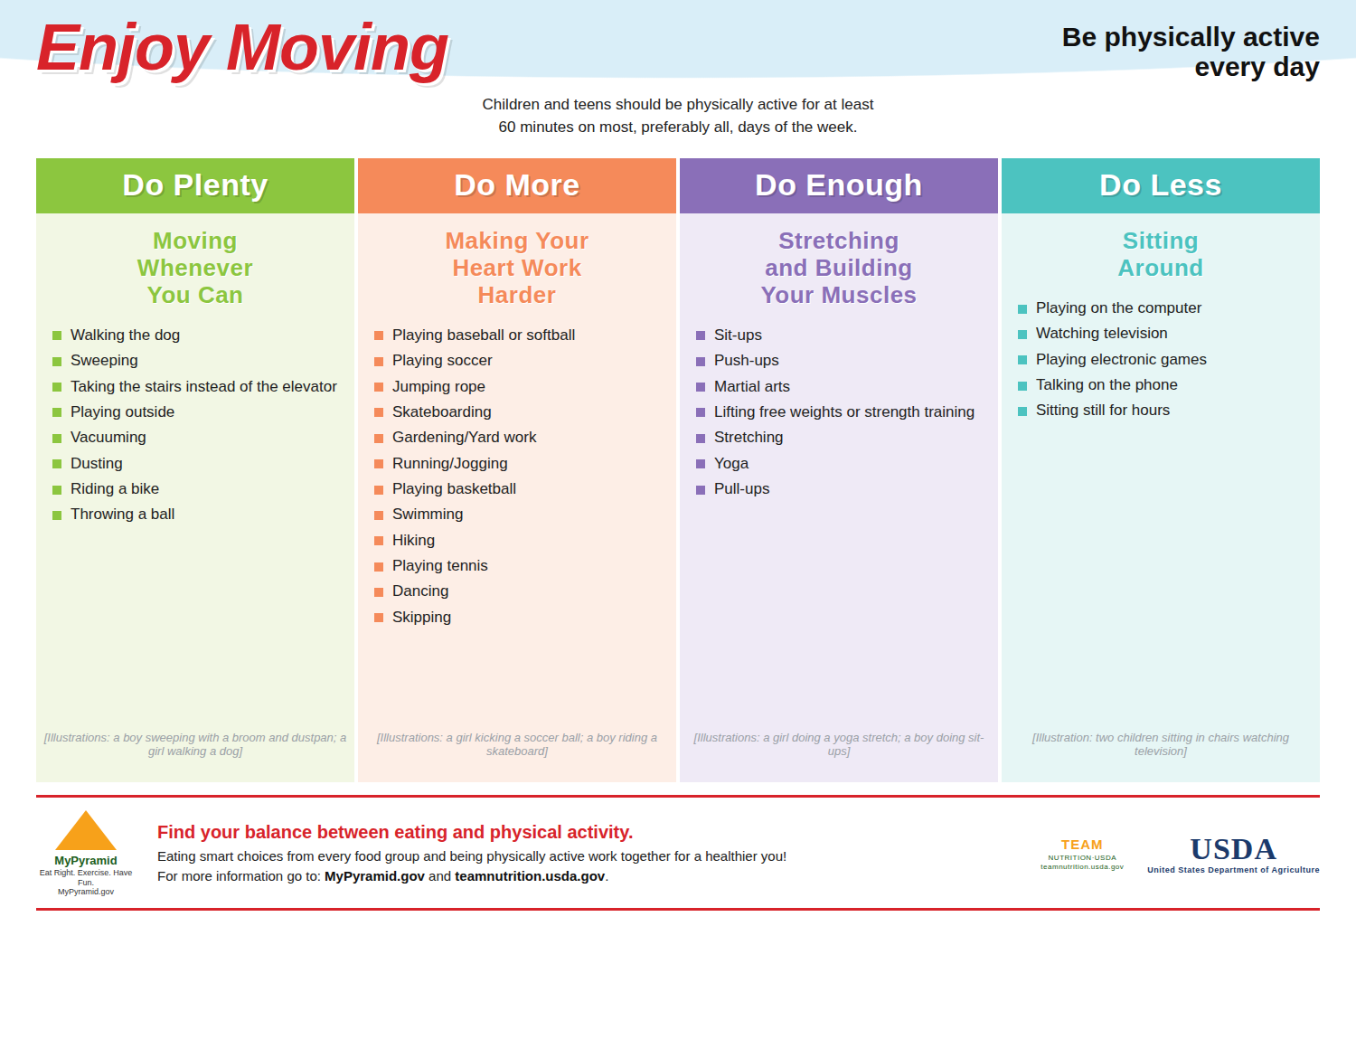Enjoy Moving
Be physically active
every day
Children and teens should be physically active for at least
60 minutes on most, preferably all, days of the week.
Do Plenty
Moving
Whenever
You Can
Walking the dog
Sweeping
Taking the stairs instead of the elevator
Playing outside
Vacuuming
Dusting
Riding a bike
Throwing a ball
[Illustrations: a boy sweeping with a broom and dustpan; a girl walking a dog]
Do More
Making Your
Heart Work
Harder
Playing baseball or softball
Playing soccer
Jumping rope
Skateboarding
Gardening/Yard work
Running/Jogging
Playing basketball
Swimming
Hiking
Playing tennis
Dancing
Skipping
[Illustrations: a girl kicking a soccer ball; a boy riding a skateboard]
Do Enough
Stretching
and Building
Your Muscles
Sit-ups
Push-ups
Martial arts
Lifting free weights or strength training
Stretching
Yoga
Pull-ups
[Illustrations: a girl doing a yoga stretch; a boy doing sit-ups]
Do Less
Sitting
Around
Playing on the computer
Watching television
Playing electronic games
Talking on the phone
Sitting still for hours
[Illustration: two children sitting in chairs watching television]
MyPyramid Eat Right. Exercise. Have Fun.
MyPyramid.gov
Find your balance between eating and physical activity.
Eating smart choices from every food group and being physically active work together for a healthier you!
For more information go to: MyPyramid.gov and teamnutrition.usda.gov.
TEAM NUTRITION·USDA
teamnutrition.usda.gov
USDA United States Department of Agriculture